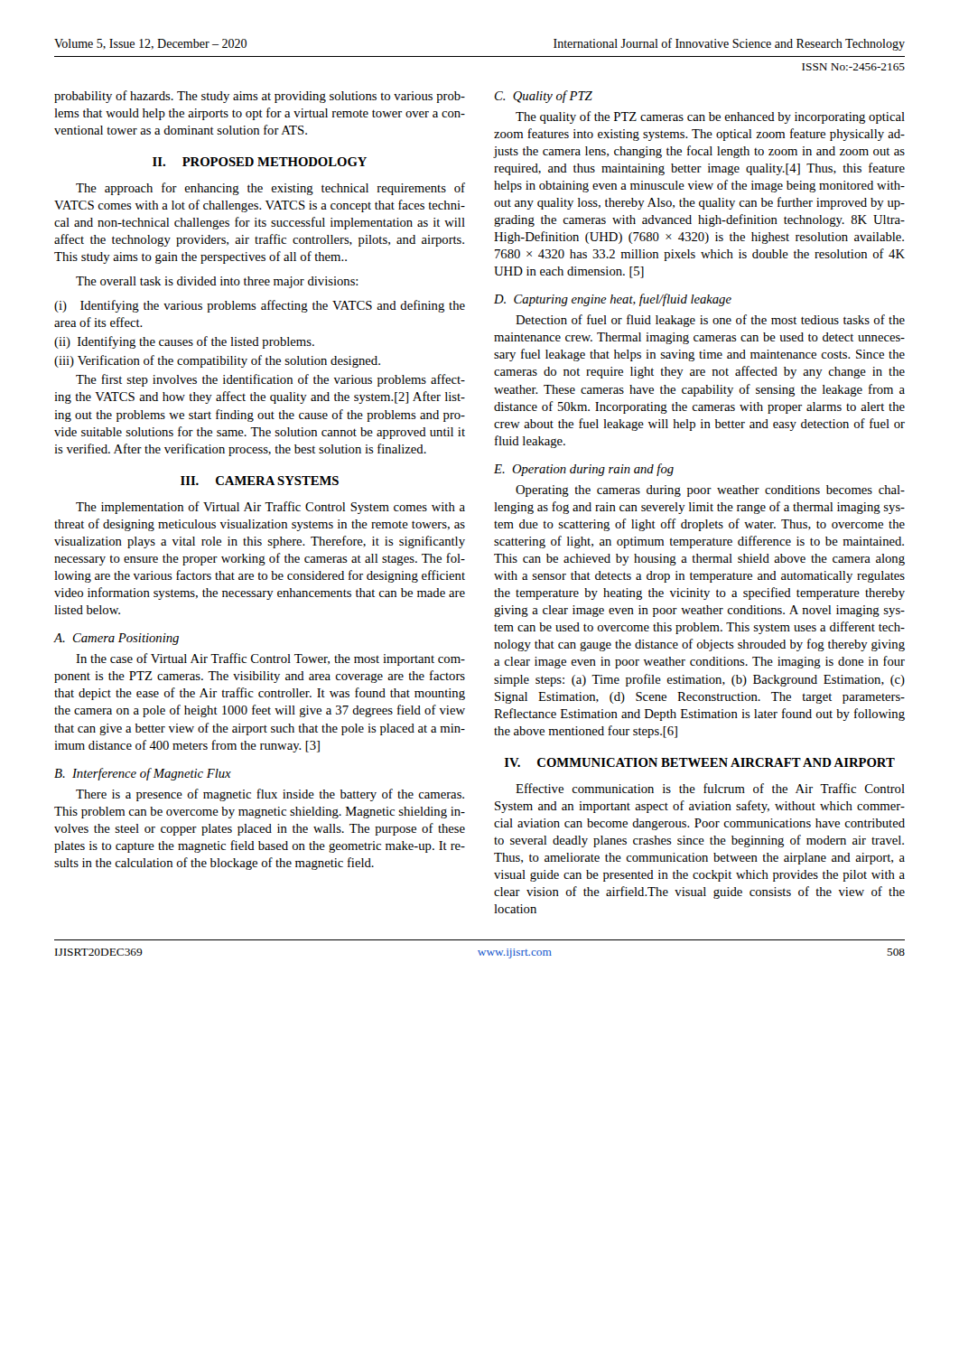Volume 5, Issue 12, December – 2020 International Journal of Innovative Science and Research Technology
ISSN No:-2456-2165
probability of hazards. The study aims at providing solutions to various problems that would help the airports to opt for a virtual remote tower over a conventional tower as a dominant solution for ATS.
II. PROPOSED METHODOLOGY
The approach for enhancing the existing technical requirements of VATCS comes with a lot of challenges. VATCS is a concept that faces technical and non-technical challenges for its successful implementation as it will affect the technology providers, air traffic controllers, pilots, and airports. This study aims to gain the perspectives of all of them..
The overall task is divided into three major divisions:
(i) Identifying the various problems affecting the VATCS and defining the area of its effect.
(ii) Identifying the causes of the listed problems.
(iii) Verification of the compatibility of the solution designed.
The first step involves the identification of the various problems affecting the VATCS and how they affect the quality and the system.[2] After listing out the problems we start finding out the cause of the problems and provide suitable solutions for the same. The solution cannot be approved until it is verified. After the verification process, the best solution is finalized.
III. CAMERA SYSTEMS
The implementation of Virtual Air Traffic Control System comes with a threat of designing meticulous visualization systems in the remote towers, as visualization plays a vital role in this sphere. Therefore, it is significantly necessary to ensure the proper working of the cameras at all stages. The following are the various factors that are to be considered for designing efficient video information systems, the necessary enhancements that can be made are listed below.
A. Camera Positioning
In the case of Virtual Air Traffic Control Tower, the most important component is the PTZ cameras. The visibility and area coverage are the factors that depict the ease of the Air traffic controller. It was found that mounting the camera on a pole of height 1000 feet will give a 37 degrees field of view that can give a better view of the airport such that the pole is placed at a minimum distance of 400 meters from the runway. [3]
B. Interference of Magnetic Flux
There is a presence of magnetic flux inside the battery of the cameras. This problem can be overcome by magnetic shielding. Magnetic shielding involves the steel or copper plates placed in the walls. The purpose of these plates is to capture the magnetic field based on the geometric make-up. It results in the calculation of the blockage of the magnetic field.
C. Quality of PTZ
The quality of the PTZ cameras can be enhanced by incorporating optical zoom features into existing systems. The optical zoom feature physically adjusts the camera lens, changing the focal length to zoom in and zoom out as required, and thus maintaining better image quality.[4] Thus, this feature helps in obtaining even a minuscule view of the image being monitored without any quality loss, thereby Also, the quality can be further improved by upgrading the cameras with advanced high-definition technology. 8K Ultra-High-Definition (UHD) (7680 × 4320) is the highest resolution available. 7680 × 4320 has 33.2 million pixels which is double the resolution of 4K UHD in each dimension. [5]
D. Capturing engine heat, fuel/fluid leakage
Detection of fuel or fluid leakage is one of the most tedious tasks of the maintenance crew. Thermal imaging cameras can be used to detect unnecessary fuel leakage that helps in saving time and maintenance costs. Since the cameras do not require light they are not affected by any change in the weather. These cameras have the capability of sensing the leakage from a distance of 50km. Incorporating the cameras with proper alarms to alert the crew about the fuel leakage will help in better and easy detection of fuel or fluid leakage.
E. Operation during rain and fog
Operating the cameras during poor weather conditions becomes challenging as fog and rain can severely limit the range of a thermal imaging system due to scattering of light off droplets of water. Thus, to overcome the scattering of light, an optimum temperature difference is to be maintained. This can be achieved by housing a thermal shield above the camera along with a sensor that detects a drop in temperature and automatically regulates the temperature by heating the vicinity to a specified temperature thereby giving a clear image even in poor weather conditions. A novel imaging system can be used to overcome this problem. This system uses a different technology that can gauge the distance of objects shrouded by fog thereby giving a clear image even in poor weather conditions. The imaging is done in four simple steps: (a) Time profile estimation, (b) Background Estimation, (c) Signal Estimation, (d) Scene Reconstruction. The target parameters-Reflectance Estimation and Depth Estimation is later found out by following the above mentioned four steps.[6]
IV. COMMUNICATION BETWEEN AIRCRAFT AND AIRPORT
Effective communication is the fulcrum of the Air Traffic Control System and an important aspect of aviation safety, without which commercial aviation can become dangerous. Poor communications have contributed to several deadly planes crashes since the beginning of modern air travel. Thus, to ameliorate the communication between the airplane and airport, a visual guide can be presented in the cockpit which provides the pilot with a clear vision of the airfield.The visual guide consists of the view of the location
IJISRT20DEC369 www.ijisrt.com 508